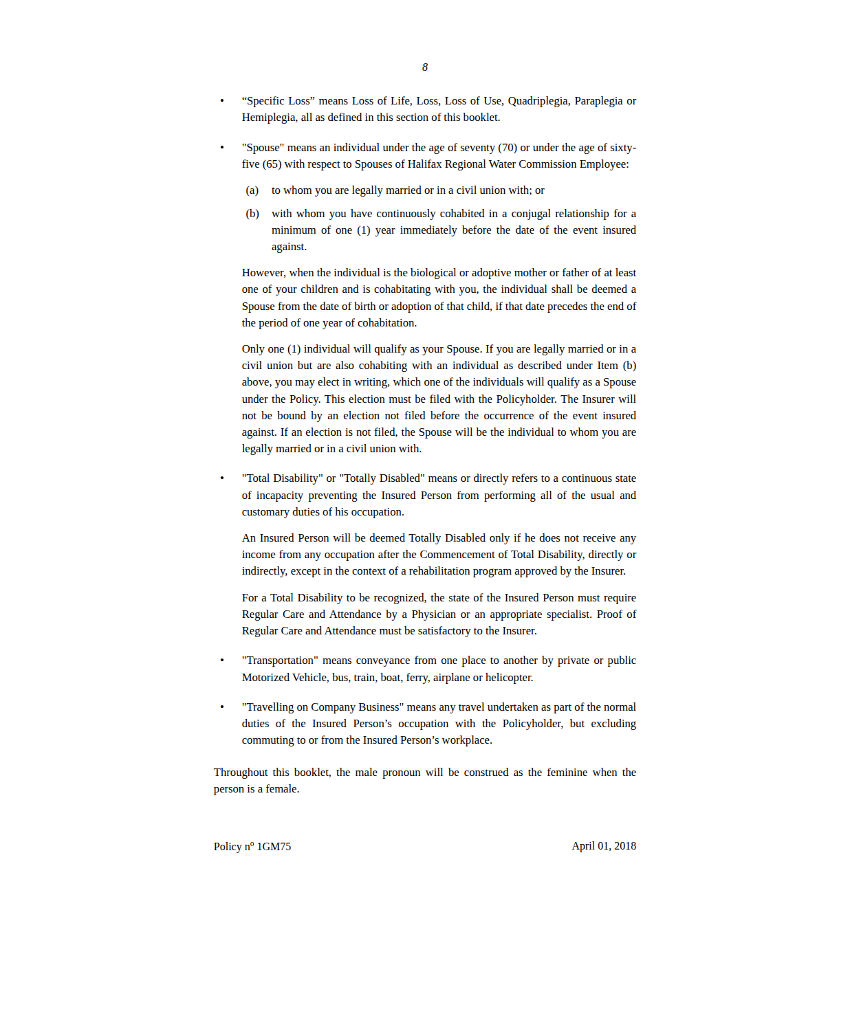8
“Specific Loss” means Loss of Life, Loss, Loss of Use, Quadriplegia, Paraplegia or Hemiplegia, all as defined in this section of this booklet.
"Spouse" means an individual under the age of seventy (70) or under the age of sixty-five (65) with respect to Spouses of Halifax Regional Water Commission Employee:
(a) to whom you are legally married or in a civil union with; or
(b) with whom you have continuously cohabited in a conjugal relationship for a minimum of one (1) year immediately before the date of the event insured against.
However, when the individual is the biological or adoptive mother or father of at least one of your children and is cohabitating with you, the individual shall be deemed a Spouse from the date of birth or adoption of that child, if that date precedes the end of the period of one year of cohabitation.
Only one (1) individual will qualify as your Spouse. If you are legally married or in a civil union but are also cohabiting with an individual as described under Item (b) above, you may elect in writing, which one of the individuals will qualify as a Spouse under the Policy. This election must be filed with the Policyholder. The Insurer will not be bound by an election not filed before the occurrence of the event insured against. If an election is not filed, the Spouse will be the individual to whom you are legally married or in a civil union with.
"Total Disability" or "Totally Disabled" means or directly refers to a continuous state of incapacity preventing the Insured Person from performing all of the usual and customary duties of his occupation.
An Insured Person will be deemed Totally Disabled only if he does not receive any income from any occupation after the Commencement of Total Disability, directly or indirectly, except in the context of a rehabilitation program approved by the Insurer.
For a Total Disability to be recognized, the state of the Insured Person must require Regular Care and Attendance by a Physician or an appropriate specialist. Proof of Regular Care and Attendance must be satisfactory to the Insurer.
"Transportation" means conveyance from one place to another by private or public Motorized Vehicle, bus, train, boat, ferry, airplane or helicopter.
"Travelling on Company Business" means any travel undertaken as part of the normal duties of the Insured Person’s occupation with the Policyholder, but excluding commuting to or from the Insured Person’s workplace.
Throughout this booklet, the male pronoun will be construed as the feminine when the person is a female.
Policy no 1GM75
April 01, 2018